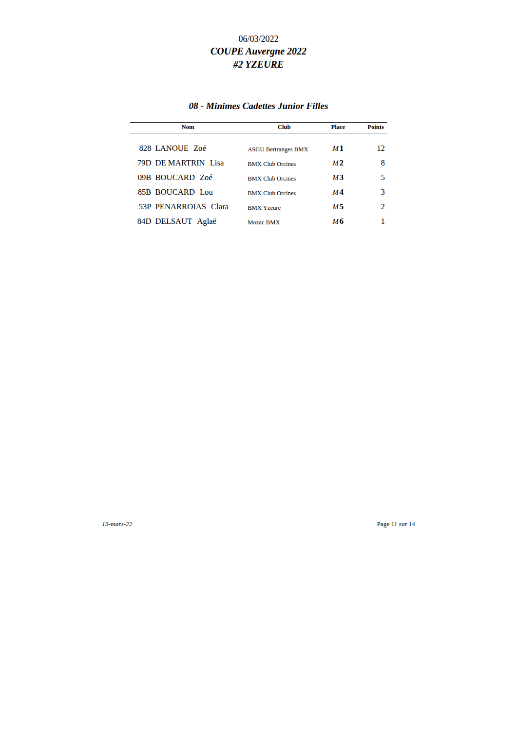06/03/2022
COUPE Auvergne 2022
#2 YZEURE
08 - Minimes Cadettes Junior Filles
| Nom | Club | Place | Points |
| --- | --- | --- | --- |
| 828 | LANOUE Zoé | ASGU Bertranges BMX | M 1 | 12 |
| 79D | DE MARTRIN Lisa | BMX Club Orcines | M 2 | 8 |
| 09B | BOUCARD Zoé | BMX Club Orcines | M 3 | 5 |
| 85B | BOUCARD Lou | BMX Club Orcines | M 4 | 3 |
| 53P | PENARROIAS Clara | BMX Yzeure | M 5 | 2 |
| 84D | DELSAUT Aglaë | Mozac BMX | M 6 | 1 |
13-mars-22 Page 11 sur 14